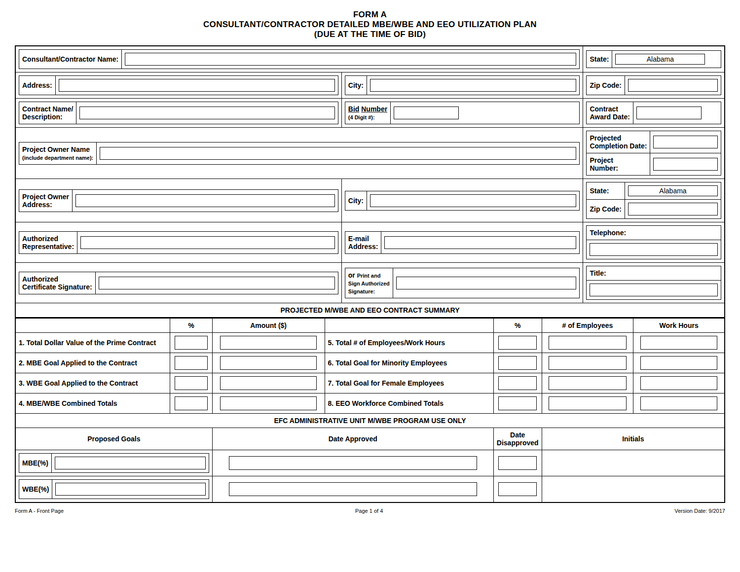FORM A
CONSULTANT/CONTRACTOR DETAILED MBE/WBE AND EEO UTILIZATION PLAN
(DUE AT THE TIME OF BID)
| / Consultant/Contractor Name: / / | / State: / Alabama / |
| / Address: / / | / City: / / | / Zip Code: / / |
| / Contract Name/ Description: / / | / Bid Number (4 Digit #): / / | / Contract Award Date: / / |
| / Project Owner Name (include department name): / / | / Projected Completion Date: / / / Project Number: / / |
| / Project Owner Address: / / | / City: / / | / State: / Alabama / / Zip Code: / / |
| / Authorized Representative: / / | / E-mail Address: / / | / Telephone: / |
| / Authorized Certificate Signature: / / | / or Print and Sign Authorized Signature: / / | / Title: / |
| PROJECTED M/WBE AND EEO CONTRACT SUMMARY |
| | % | Amount ($) | | % | # of Employees | Work Hours |
| 1. Total Dollar Value of the Prime Contract | | | 5. Total # of Employees/Work Hours | | | |
| 2. MBE Goal Applied to the Contract | | | 6. Total Goal for Minority Employees | | | |
| 3. WBE Goal Applied to the Contract | | | 7. Total Goal for Female Employees | | | |
| 4. MBE/WBE Combined Totals | | | 8. EEO Workforce Combined Totals | | | |
| EFC ADMINISTRATIVE UNIT M/WBE PROGRAM USE ONLY |
| Proposed Goals | Date Approved | Date Disapproved | Initials |
| / MBE(%) / / | | | |
| / WBE(%) / / | | | |
Form A - Front Page Page 1 of 4 Version Date: 9/2017